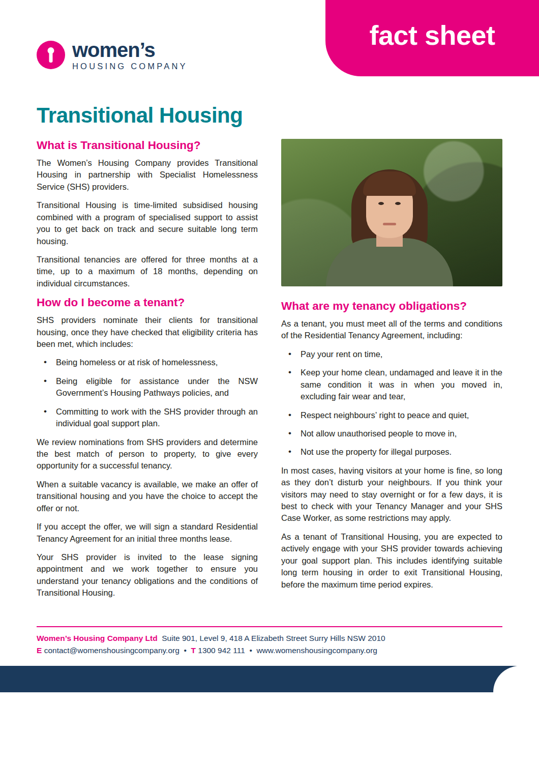fact sheet
women’s
HOUSING COMPANY
Transitional Housing
What is Transitional Housing?
The Women’s Housing Company provides Transitional Housing in partnership with Specialist Homelessness Service (SHS) providers.
Transitional Housing is time-limited subsidised housing combined with a program of specialised support to assist you to get back on track and secure suitable long term housing.
Transitional tenancies are offered for three months at a time, up to a maximum of 18 months, depending on individual circumstances.
How do I become a tenant?
SHS providers nominate their clients for transitional housing, once they have checked that eligibility criteria has been met, which includes:
Being homeless or at risk of homelessness,
Being eligible for assistance under the NSW Government’s Housing Pathways policies, and
Committing to work with the SHS provider through an individual goal support plan.
We review nominations from SHS providers and determine the best match of person to property, to give every opportunity for a successful tenancy.
When a suitable vacancy is available, we make an offer of transitional housing and you have the choice to accept the offer or not.
If you accept the offer, we will sign a standard Residential Tenancy Agreement for an initial three months lease.
Your SHS provider is invited to the lease signing appointment and we work together to ensure you understand your tenancy obligations and the conditions of Transitional Housing.
What are my tenancy obligations?
As a tenant, you must meet all of the terms and conditions of the Residential Tenancy Agreement, including:
Pay your rent on time,
Keep your home clean, undamaged and leave it in the same condition it was in when you moved in, excluding fair wear and tear,
Respect neighbours’ right to peace and quiet,
Not allow unauthorised people to move in,
Not use the property for illegal purposes.
In most cases, having visitors at your home is fine, so long as they don’t disturb your neighbours. If you think your visitors may need to stay overnight or for a few days, it is best to check with your Tenancy Manager and your SHS Case Worker, as some restrictions may apply.
As a tenant of Transitional Housing, you are expected to actively engage with your SHS provider towards achieving your goal support plan. This includes identifying suitable long term housing in order to exit Transitional Housing, before the maximum time period expires.
Women’s Housing Company Ltd Suite 901, Level 9, 418 A Elizabeth Street Surry Hills NSW 2010
E contact@womenshousingcompany.org • T 1300 942 111 • www.womenshousingcompany.org